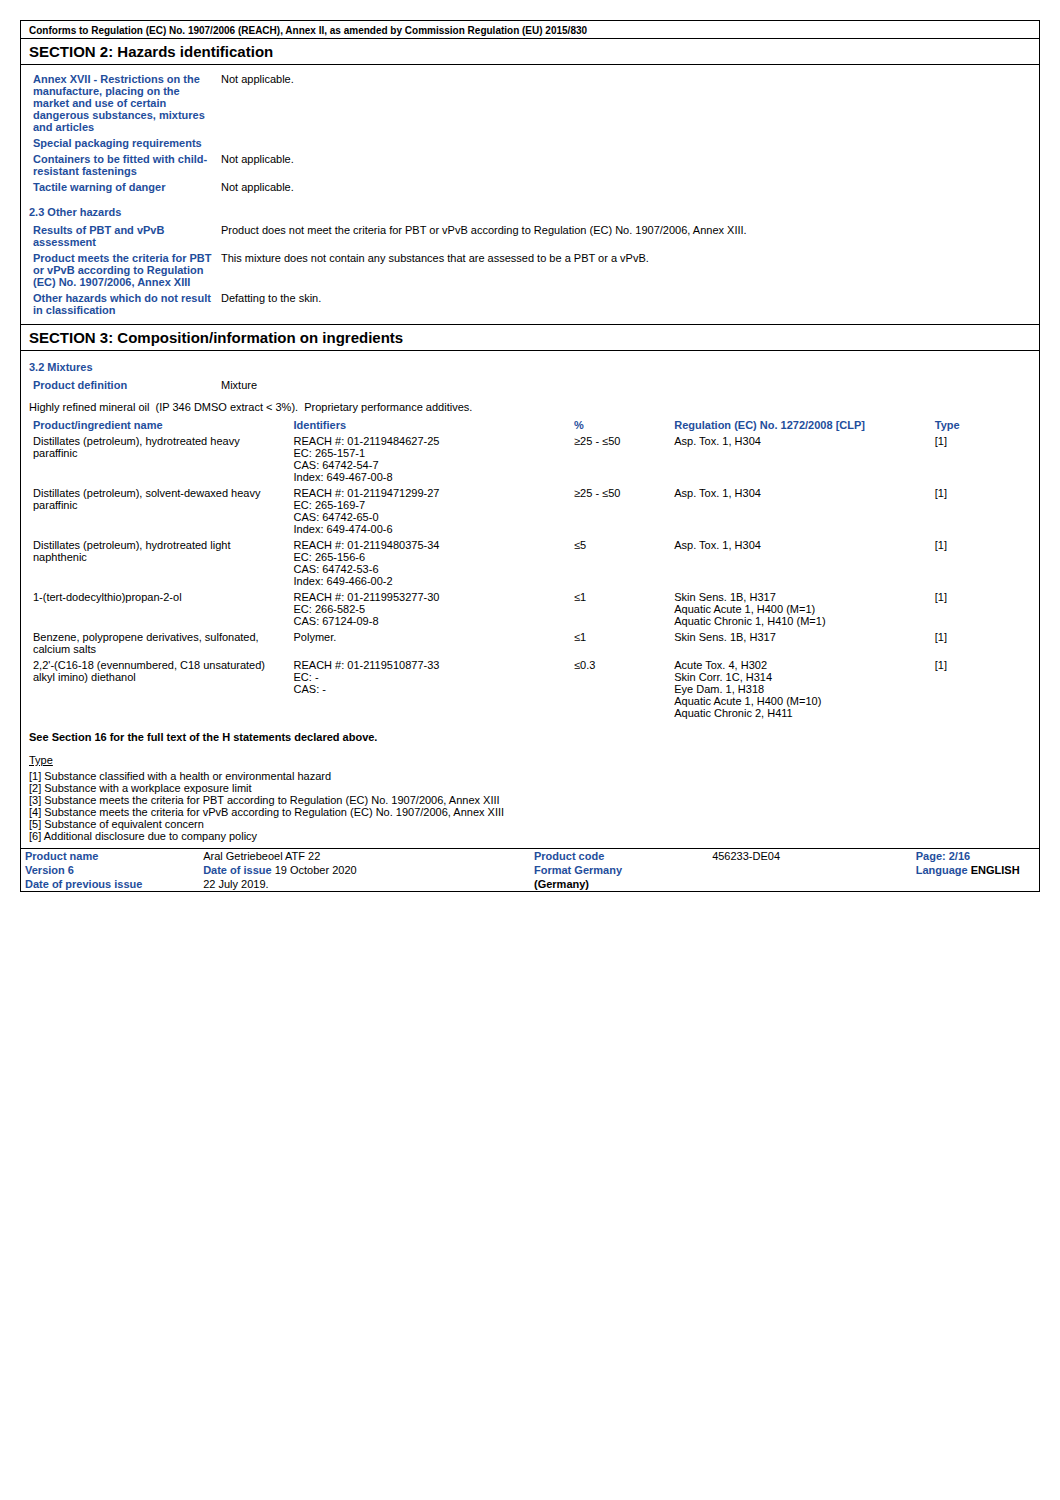Conforms to Regulation (EC) No. 1907/2006 (REACH), Annex II, as amended by Commission Regulation (EU) 2015/830
SECTION 2: Hazards identification
| Annex XVII - Restrictions on the manufacture, placing on the market and use of certain dangerous substances, mixtures and articles | Not applicable. |
| Special packaging requirements | |
| Containers to be fitted with child-resistant fastenings | Not applicable. |
| Tactile warning of danger | Not applicable. |
2.3 Other hazards
| Results of PBT and vPvB assessment | Product does not meet the criteria for PBT or vPvB according to Regulation (EC) No. 1907/2006, Annex XIII. |
| Product meets the criteria for PBT or vPvB according to Regulation (EC) No. 1907/2006, Annex XIII | This mixture does not contain any substances that are assessed to be a PBT or a vPvB. |
| Other hazards which do not result in classification | Defatting to the skin. |
SECTION 3: Composition/information on ingredients
3.2 Mixtures
| Product definition | Mixture |
Highly refined mineral oil (IP 346 DMSO extract < 3%). Proprietary performance additives.
| Product/ingredient name | Identifiers | % | Regulation (EC) No. 1272/2008 [CLP] | Type |
| --- | --- | --- | --- | --- |
| Distillates (petroleum), hydrotreated heavy paraffinic | REACH #: 01-2119484627-25 EC: 265-157-1 CAS: 64742-54-7 Index: 649-467-00-8 | ≥25 - ≤50 | Asp. Tox. 1, H304 | [1] |
| Distillates (petroleum), solvent-dewaxed heavy paraffinic | REACH #: 01-2119471299-27 EC: 265-169-7 CAS: 64742-65-0 Index: 649-474-00-6 | ≥25 - ≤50 | Asp. Tox. 1, H304 | [1] |
| Distillates (petroleum), hydrotreated light naphthenic | REACH #: 01-2119480375-34 EC: 265-156-6 CAS: 64742-53-6 Index: 649-466-00-2 | ≤5 | Asp. Tox. 1, H304 | [1] |
| 1-(tert-dodecylthio)propan-2-ol | REACH #: 01-2119953277-30 EC: 266-582-5 CAS: 67124-09-8 | ≤1 | Skin Sens. 1B, H317 Aquatic Acute 1, H400 (M=1) Aquatic Chronic 1, H410 (M=1) | [1] |
| Benzene, polypropene derivatives, sulfonated, calcium salts | Polymer. | ≤1 | Skin Sens. 1B, H317 | [1] |
| 2,2'-(C16-18 (evennumbered, C18 unsaturated) alkyl imino) diethanol | REACH #: 01-2119510877-33 EC: - CAS: - | ≤0.3 | Acute Tox. 4, H302 Skin Corr. 1C, H314 Eye Dam. 1, H318 Aquatic Acute 1, H400 (M=10) Aquatic Chronic 2, H411 | [1] |
See Section 16 for the full text of the H statements declared above.
Type
[1] Substance classified with a health or environmental hazard
[2] Substance with a workplace exposure limit
[3] Substance meets the criteria for PBT according to Regulation (EC) No. 1907/2006, Annex XIII
[4] Substance meets the criteria for vPvB according to Regulation (EC) No. 1907/2006, Annex XIII
[5] Substance of equivalent concern
[6] Additional disclosure due to company policy
| Product name | Aral Getriebeoel ATF 22 | Product code | 456233-DE04 | Page: 2/16 |
| Version 6 | Date of issue 19 October 2020 | Format Germany | | Language ENGLISH |
| Date of previous issue | 22 July 2019. | (Germany) | | |